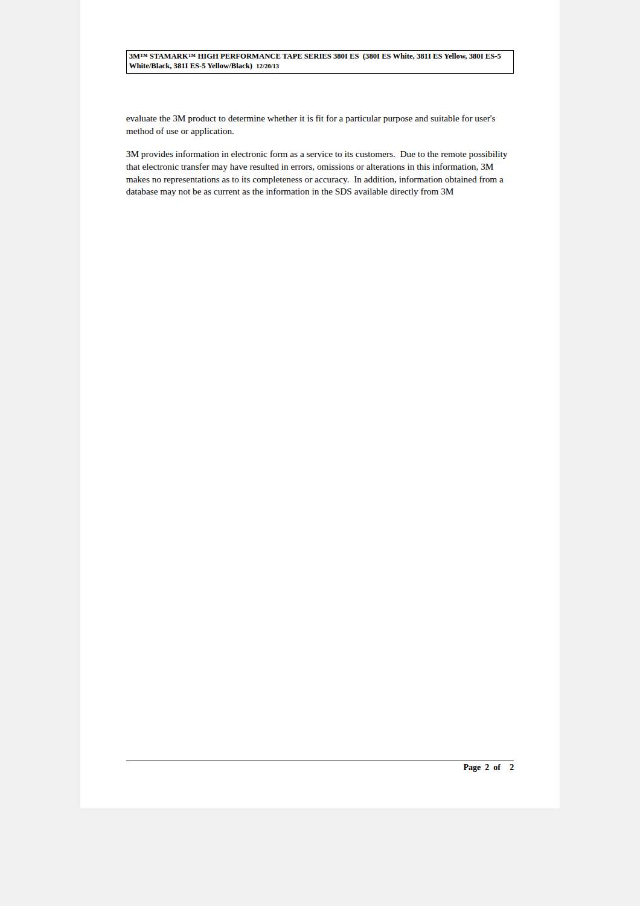3M™ STAMARK™ HIGH PERFORMANCE TAPE SERIES 380I ES (380I ES White, 381I ES Yellow, 380I ES-5 White/Black, 381I ES-5 Yellow/Black)12/20/13
evaluate the 3M product to determine whether it is fit for a particular purpose and suitable for user's method of use or application.
3M provides information in electronic form as a service to its customers. Due to the remote possibility that electronic transfer may have resulted in errors, omissions or alterations in this information, 3M makes no representations as to its completeness or accuracy. In addition, information obtained from a database may not be as current as the information in the SDS available directly from 3M
Page 2 of 2